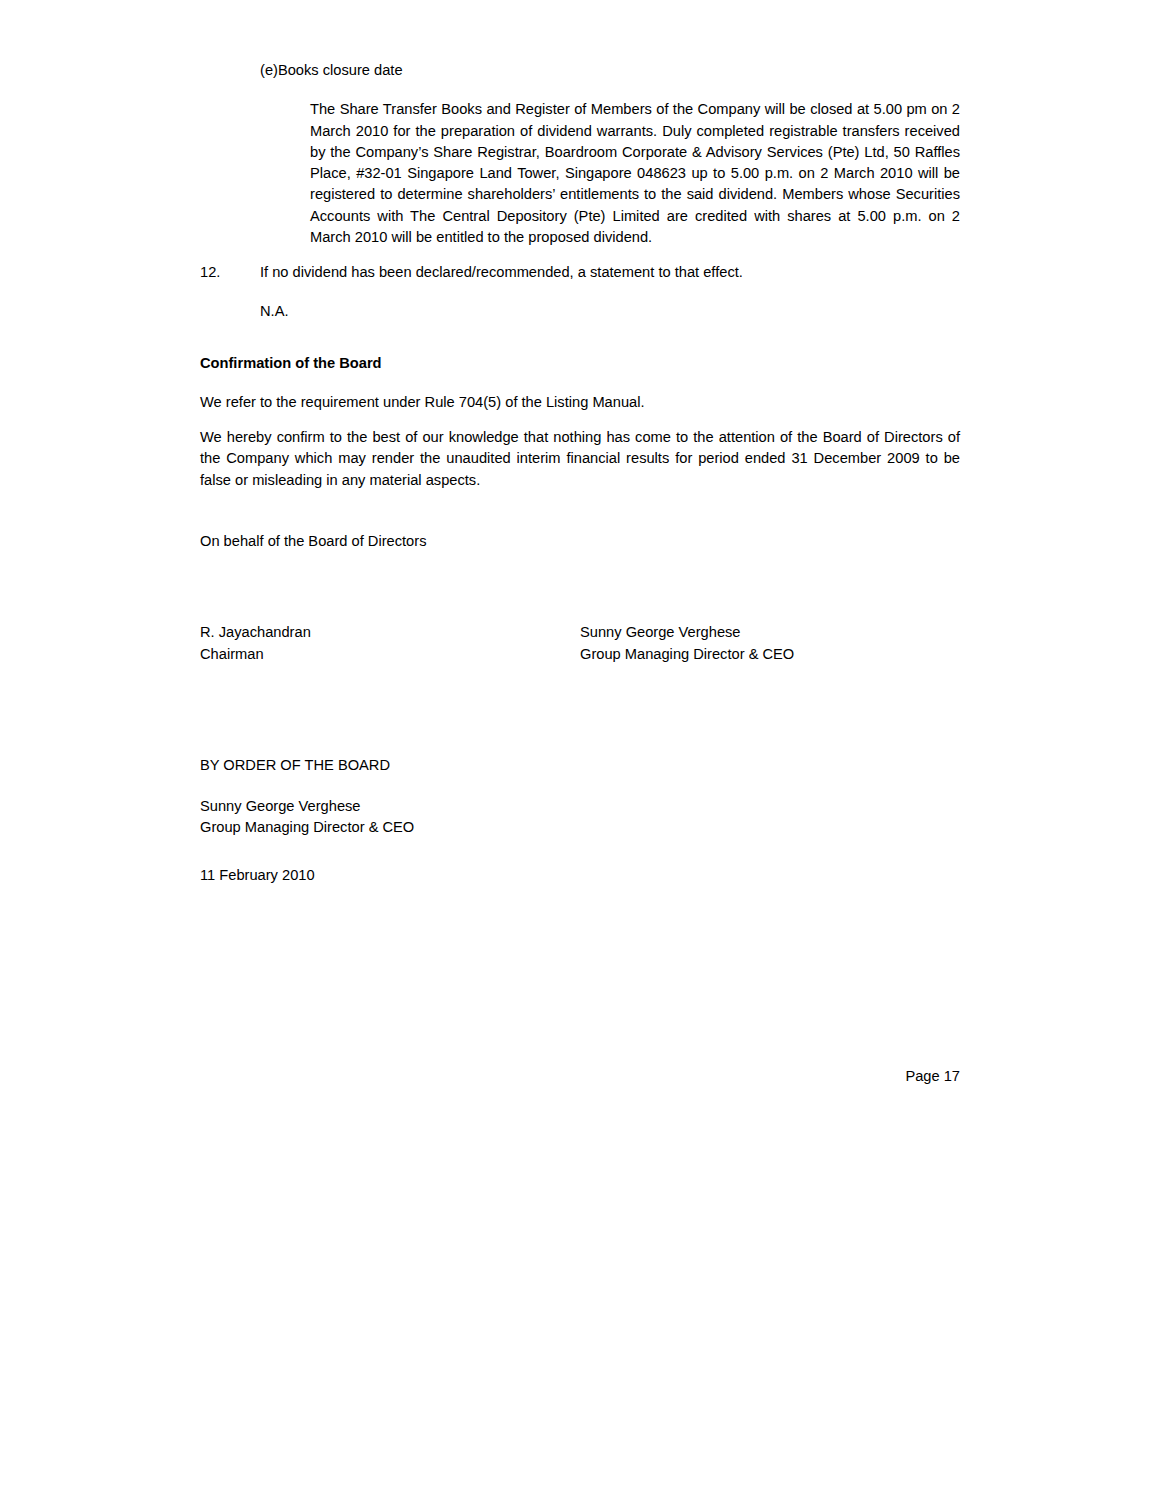(e)
Books closure date
The Share Transfer Books and Register of Members of the Company will be closed at 5.00 pm on 2 March 2010 for the preparation of dividend warrants. Duly completed registrable transfers received by the Company’s Share Registrar, Boardroom Corporate & Advisory Services (Pte) Ltd, 50 Raffles Place, #32-01 Singapore Land Tower, Singapore 048623 up to 5.00 p.m. on 2 March 2010 will be registered to determine shareholders’ entitlements to the said dividend. Members whose Securities Accounts with The Central Depository (Pte) Limited are credited with shares at 5.00 p.m. on 2 March 2010 will be entitled to the proposed dividend.
12.
If no dividend has been declared/recommended, a statement to that effect.
N.A.
Confirmation of the Board
We refer to the requirement under Rule 704(5) of the Listing Manual.
We hereby confirm to the best of our knowledge that nothing has come to the attention of the Board of Directors of the Company which may render the unaudited interim financial results for period ended 31 December 2009 to be false or misleading in any material aspects.
On behalf of the Board of Directors
R. Jayachandran
Chairman
Sunny George Verghese
Group Managing Director & CEO
BY ORDER OF THE BOARD
Sunny George Verghese
Group Managing Director & CEO
11 February 2010
Page 17